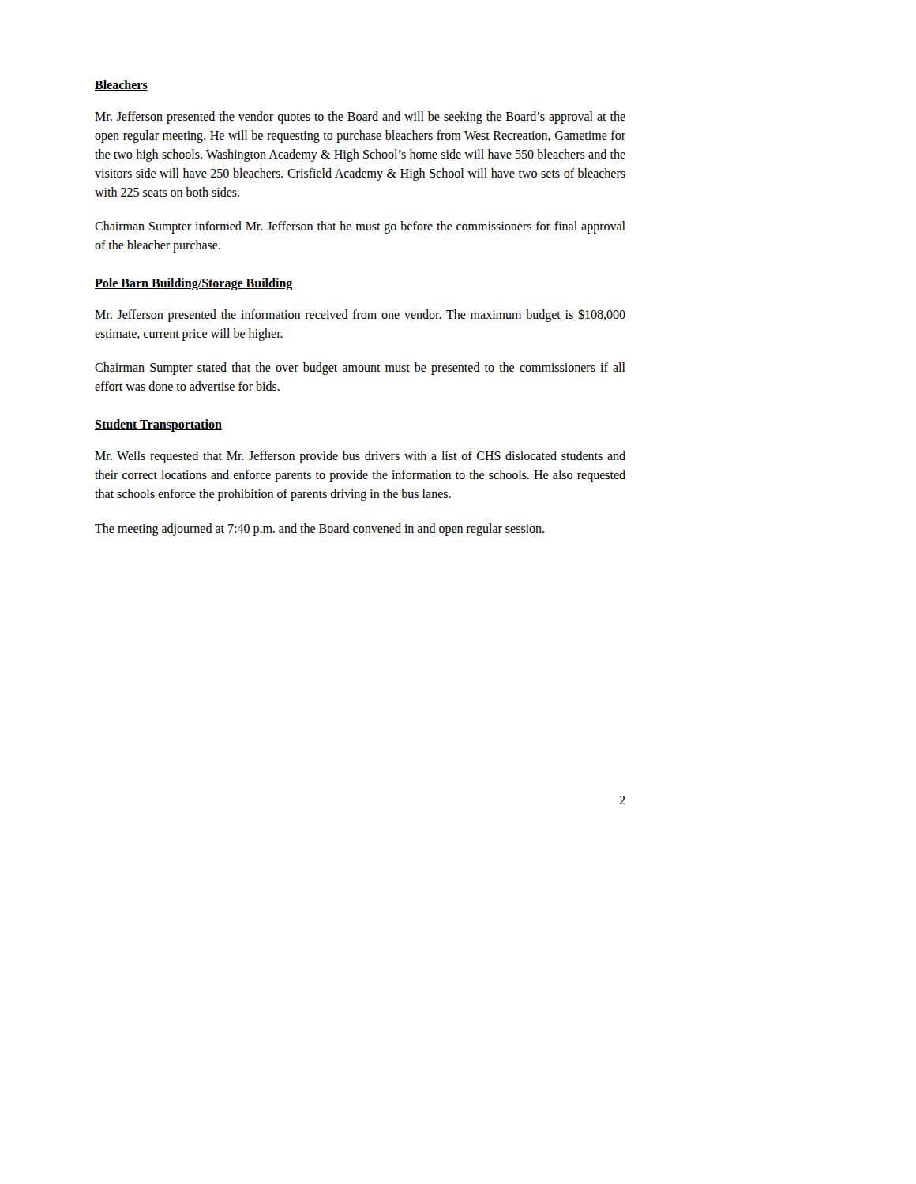Bleachers
Mr. Jefferson presented the vendor quotes to the Board and will be seeking the Board’s approval at the open regular meeting. He will be requesting to purchase bleachers from West Recreation, Gametime for the two high schools. Washington Academy & High School’s home side will have 550 bleachers and the visitors side will have 250 bleachers. Crisfield Academy & High School will have two sets of bleachers with 225 seats on both sides.
Chairman Sumpter informed Mr. Jefferson that he must go before the commissioners for final approval of the bleacher purchase.
Pole Barn Building/Storage Building
Mr. Jefferson presented the information received from one vendor. The maximum budget is $108,000 estimate, current price will be higher.
Chairman Sumpter stated that the over budget amount must be presented to the commissioners if all effort was done to advertise for bids.
Student Transportation
Mr. Wells requested that Mr. Jefferson provide bus drivers with a list of CHS dislocated students and their correct locations and enforce parents to provide the information to the schools. He also requested that schools enforce the prohibition of parents driving in the bus lanes.
The meeting adjourned at 7:40 p.m. and the Board convened in and open regular session.
2